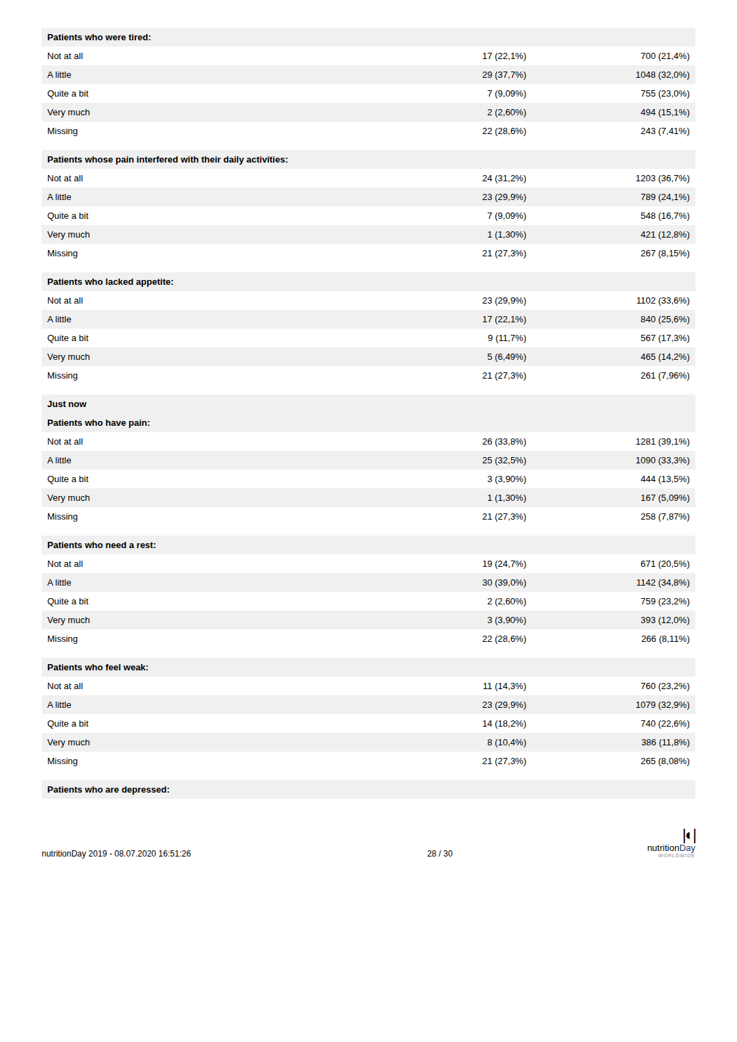| Patients who were tired: | | |
| Not at all | 17 (22,1%) | 700 (21,4%) |
| A little | 29 (37,7%) | 1048 (32,0%) |
| Quite a bit | 7 (9,09%) | 755 (23,0%) |
| Very much | 2 (2,60%) | 494 (15,1%) |
| Missing | 22 (28,6%) | 243 (7,41%) |
| Patients whose pain interfered with their daily activities: | | |
| Not at all | 24 (31,2%) | 1203 (36,7%) |
| A little | 23 (29,9%) | 789 (24,1%) |
| Quite a bit | 7 (9,09%) | 548 (16,7%) |
| Very much | 1 (1,30%) | 421 (12,8%) |
| Missing | 21 (27,3%) | 267 (8,15%) |
| Patients who lacked appetite: | | |
| Not at all | 23 (29,9%) | 1102 (33,6%) |
| A little | 17 (22,1%) | 840 (25,6%) |
| Quite a bit | 9 (11,7%) | 567 (17,3%) |
| Very much | 5 (6,49%) | 465 (14,2%) |
| Missing | 21 (27,3%) | 261 (7,96%) |
| Just now | | |
| Patients who have pain: | | |
| Not at all | 26 (33,8%) | 1281 (39,1%) |
| A little | 25 (32,5%) | 1090 (33,3%) |
| Quite a bit | 3 (3,90%) | 444 (13,5%) |
| Very much | 1 (1,30%) | 167 (5,09%) |
| Missing | 21 (27,3%) | 258 (7,87%) |
| Patients who need a rest: | | |
| Not at all | 19 (24,7%) | 671 (20,5%) |
| A little | 30 (39,0%) | 1142 (34,8%) |
| Quite a bit | 2 (2,60%) | 759 (23,2%) |
| Very much | 3 (3,90%) | 393 (12,0%) |
| Missing | 22 (28,6%) | 266 (8,11%) |
| Patients who feel weak: | | |
| Not at all | 11 (14,3%) | 760 (23,2%) |
| A little | 23 (29,9%) | 1079 (32,9%) |
| Quite a bit | 14 (18,2%) | 740 (22,6%) |
| Very much | 8 (10,4%) | 386 (11,8%) |
| Missing | 21 (27,3%) | 265 (8,08%) |
| Patients who are depressed: | | |
nutritionDay 2019 - 08.07.2020 16:51:26
28 / 30
|◐|
nutritionDay
WORLDWIDE